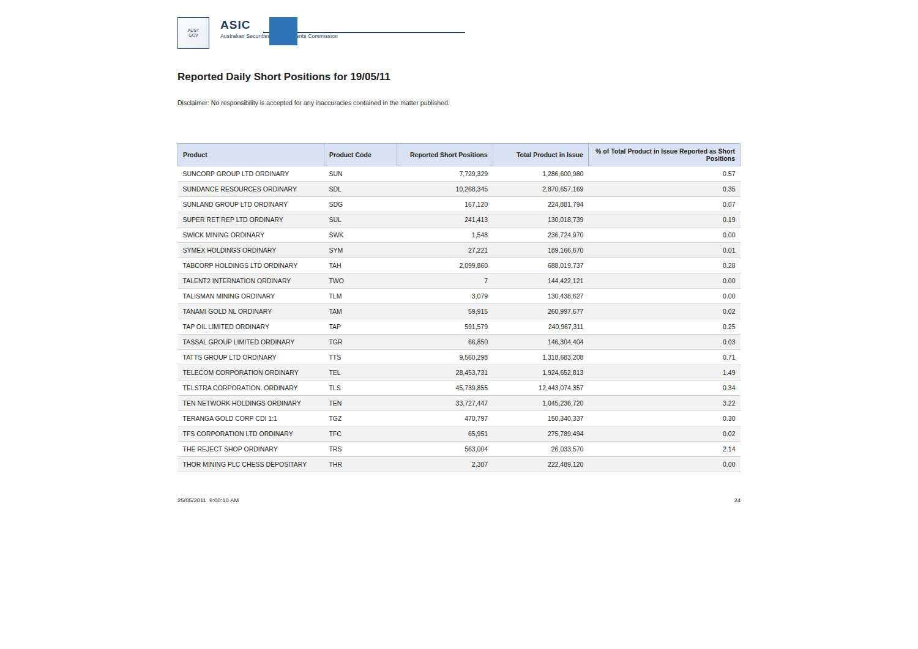AUST
GOV
ASIC
Australian Securities & Investments Commission
Reported Daily Short Positions for 19/05/11
Disclaimer: No responsibility is accepted for any inaccuracies contained in the matter published.
| Product | Product Code | Reported Short Positions | Total Product in Issue | % of Total Product in Issue Reported as Short Positions |
| --- | --- | --- | --- | --- |
| SUNCORP GROUP LTD ORDINARY | SUN | 7,729,329 | 1,286,600,980 | 0.57 |
| SUNDANCE RESOURCES ORDINARY | SDL | 10,268,345 | 2,870,657,169 | 0.35 |
| SUNLAND GROUP LTD ORDINARY | SDG | 167,120 | 224,881,794 | 0.07 |
| SUPER RET REP LTD ORDINARY | SUL | 241,413 | 130,018,739 | 0.19 |
| SWICK MINING ORDINARY | SWK | 1,548 | 236,724,970 | 0.00 |
| SYMEX HOLDINGS ORDINARY | SYM | 27,221 | 189,166,670 | 0.01 |
| TABCORP HOLDINGS LTD ORDINARY | TAH | 2,099,860 | 688,019,737 | 0.28 |
| TALENT2 INTERNATION ORDINARY | TWO | 7 | 144,422,121 | 0.00 |
| TALISMAN MINING ORDINARY | TLM | 3,079 | 130,438,627 | 0.00 |
| TANAMI GOLD NL ORDINARY | TAM | 59,915 | 260,997,677 | 0.02 |
| TAP OIL LIMITED ORDINARY | TAP | 591,579 | 240,967,311 | 0.25 |
| TASSAL GROUP LIMITED ORDINARY | TGR | 66,850 | 146,304,404 | 0.03 |
| TATTS GROUP LTD ORDINARY | TTS | 9,560,298 | 1,318,683,208 | 0.71 |
| TELECOM CORPORATION ORDINARY | TEL | 28,453,731 | 1,924,652,813 | 1.49 |
| TELSTRA CORPORATION. ORDINARY | TLS | 45,739,855 | 12,443,074,357 | 0.34 |
| TEN NETWORK HOLDINGS ORDINARY | TEN | 33,727,447 | 1,045,236,720 | 3.22 |
| TERANGA GOLD CORP CDI 1:1 | TGZ | 470,797 | 150,340,337 | 0.30 |
| TFS CORPORATION LTD ORDINARY | TFC | 65,951 | 275,789,494 | 0.02 |
| THE REJECT SHOP ORDINARY | TRS | 563,004 | 26,033,570 | 2.14 |
| THOR MINING PLC CHESS DEPOSITARY | THR | 2,307 | 222,489,120 | 0.00 |
25/05/2011 9:00:10 AM 24